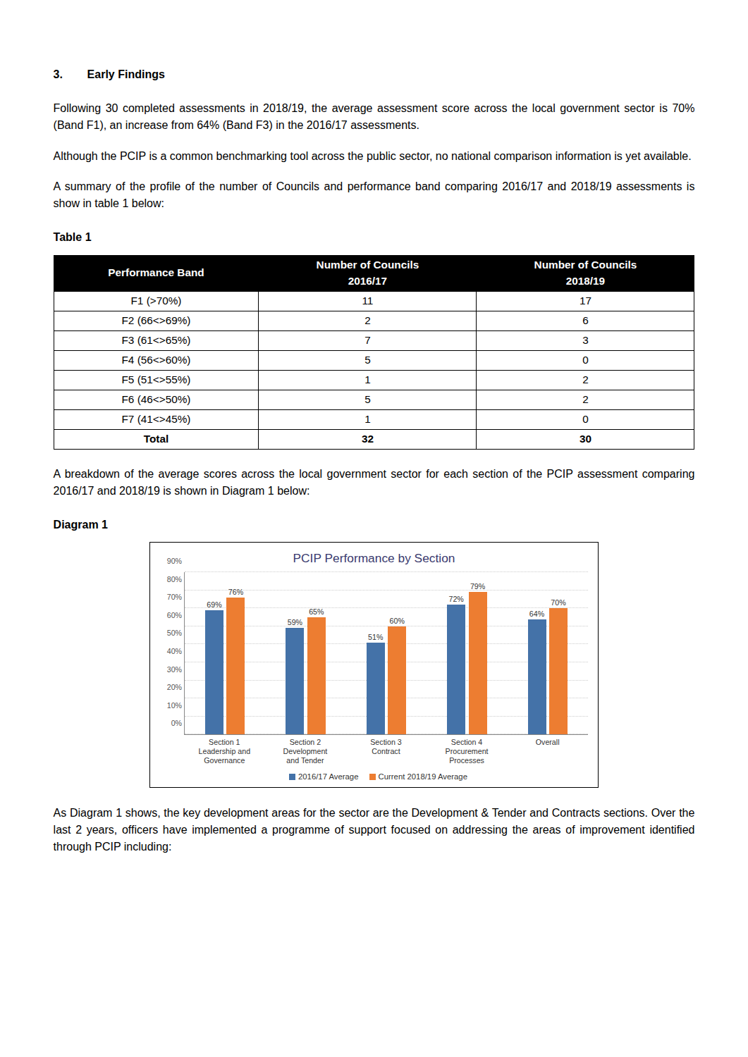3. Early Findings
Following 30 completed assessments in 2018/19, the average assessment score across the local government sector is 70% (Band F1), an increase from 64% (Band F3) in the 2016/17 assessments.
Although the PCIP is a common benchmarking tool across the public sector, no national comparison information is yet available.
A summary of the profile of the number of Councils and performance band comparing 2016/17 and 2018/19 assessments is show in table 1 below:
Table 1
| Performance Band | Number of Councils 2016/17 | Number of Councils 2018/19 |
| --- | --- | --- |
| F1 (>70%) | 11 | 17 |
| F2 (66<>69%) | 2 | 6 |
| F3 (61<>65%) | 7 | 3 |
| F4 (56<>60%) | 5 | 0 |
| F5 (51<>55%) | 1 | 2 |
| F6 (46<>50%) | 5 | 2 |
| F7 (41<>45%) | 1 | 0 |
| Total | 32 | 30 |
A breakdown of the average scores across the local government sector for each section of the PCIP assessment comparing 2016/17 and 2018/19 is shown in Diagram 1 below:
Diagram 1
PCIP Performance by Section
90%
80%
70%
60%
50%
40%
30%
20%
10%
0%
69% 76%
59% 65%
51% 60%
72% 79%
64% 70%
Section 1
Leadership and
Governance
Section 2
Development
and Tender
Section 3
Contract
Section 4
Procurement
Processes
Overall
2016/17 Average Current 2018/19 Average
As Diagram 1 shows, the key development areas for the sector are the Development & Tender and Contracts sections. Over the last 2 years, officers have implemented a programme of support focused on addressing the areas of improvement identified through PCIP including: